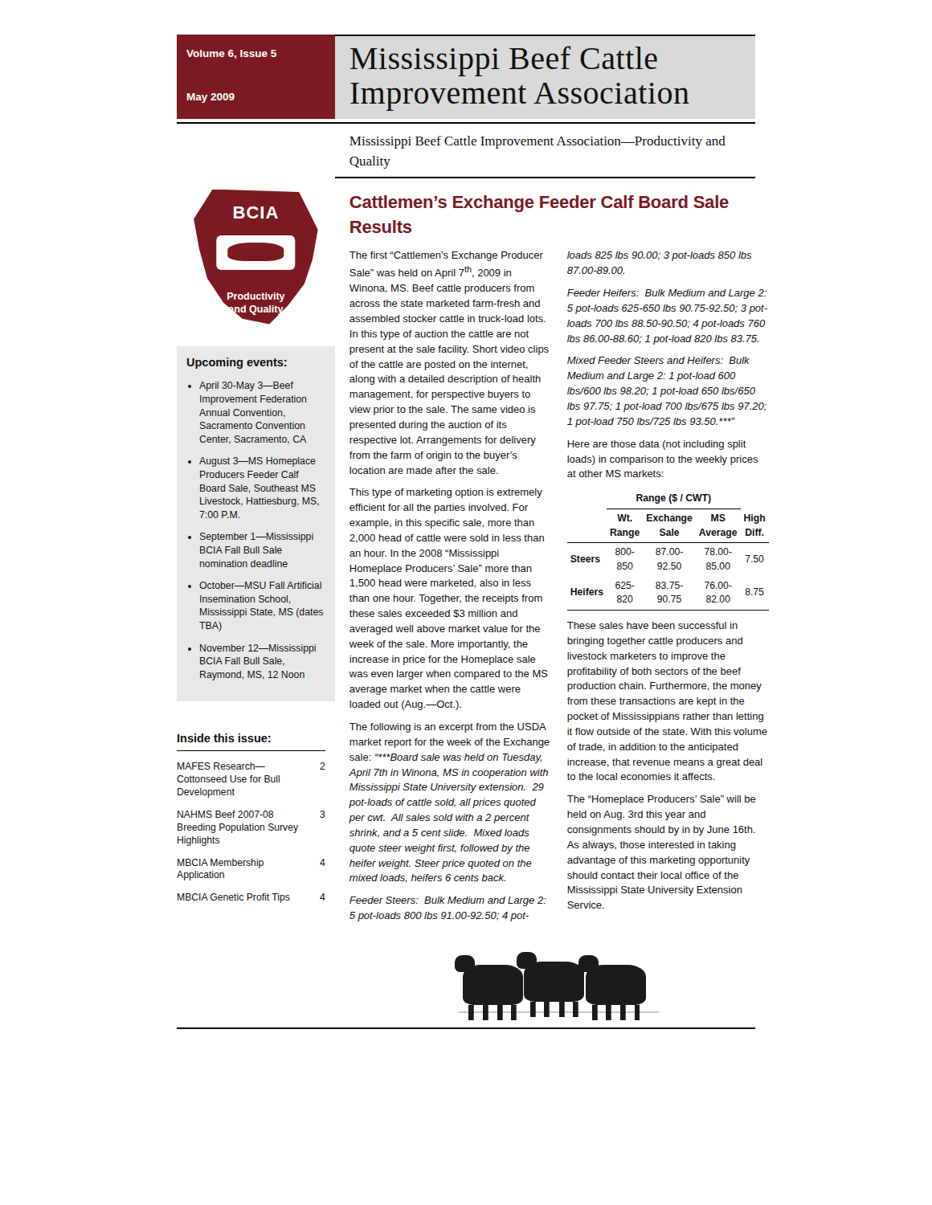Volume 6, Issue 5
May 2009
Mississippi Beef Cattle
Improvement Association
Mississippi Beef Cattle Improvement Association—Productivity and Quality
BCIA
Productivity
and Quality
Upcoming events:
April 30-May 3—Beef Improvement Federation Annual Convention, Sacramento Convention Center, Sacramento, CA
August 3—MS Homeplace Producers Feeder Calf Board Sale, Southeast MS Livestock, Hattiesburg, MS, 7:00 P.M.
September 1—Mississippi BCIA Fall Bull Sale nomination deadline
October—MSU Fall Artificial Insemination School, Mississippi State, MS (dates TBA)
November 12—Mississippi BCIA Fall Bull Sale, Raymond, MS, 12 Noon
Inside this issue:
MAFES Research—Cottonseed Use for Bull Development 2
NAHMS Beef 2007-08 Breeding Population Survey Highlights 3
MBCIA Membership Application 4
MBCIA Genetic Profit Tips 4
Cattlemen’s Exchange Feeder Calf Board Sale Results
The first “Cattlemen’s Exchange Producer Sale” was held on April 7th, 2009 in Winona, MS. Beef cattle producers from across the state marketed farm-fresh and assembled stocker cattle in truck-load lots. In this type of auction the cattle are not present at the sale facility. Short video clips of the cattle are posted on the internet, along with a detailed description of health management, for perspective buyers to view prior to the sale. The same video is presented during the auction of its respective lot. Arrangements for delivery from the farm of origin to the buyer’s location are made after the sale.
This type of marketing option is extremely efficient for all the parties involved. For example, in this specific sale, more than 2,000 head of cattle were sold in less than an hour. In the 2008 “Mississippi Homeplace Producers’ Sale” more than 1,500 head were marketed, also in less than one hour. Together, the receipts from these sales exceeded $3 million and averaged well above market value for the week of the sale. More importantly, the increase in price for the Homeplace sale was even larger when compared to the MS average market when the cattle were loaded out (Aug.—Oct.).
The following is an excerpt from the USDA market report for the week of the Exchange sale: “***Board sale was held on Tuesday, April 7th in Winona, MS in cooperation with Mississippi State University extension. 29 pot-loads of cattle sold, all prices quoted per cwt. All sales sold with a 2 percent shrink, and a 5 cent slide. Mixed loads quote steer weight first, followed by the heifer weight. Steer price quoted on the mixed loads, heifers 6 cents back.
Feeder Steers: Bulk Medium and Large 2: 5 pot-loads 800 lbs 91.00-92.50; 4 pot-loads 825 lbs 90.00; 3 pot-loads 850 lbs 87.00-89.00.
Feeder Heifers: Bulk Medium and Large 2: 5 pot-loads 625-650 lbs 90.75-92.50; 3 pot-loads 700 lbs 88.50-90.50; 4 pot-loads 760 lbs 86.00-88.60; 1 pot-load 820 lbs 83.75.
Mixed Feeder Steers and Heifers: Bulk Medium and Large 2: 1 pot-load 600 lbs/600 lbs 98.20; 1 pot-load 650 lbs/650 lbs 97.75; 1 pot-load 700 lbs/675 lbs 97.20; 1 pot-load 750 lbs/725 lbs 93.50.***”
Here are those data (not including split loads) in comparison to the weekly prices at other MS markets:
| | Range ($ / CWT) |
| | Wt. Range | Exchange Sale | MS Average | High Diff. |
| Steers | 800-850 | 87.00-92.50 | 78.00-85.00 | 7.50 |
| Heifers | 625-820 | 83.75-90.75 | 76.00-82.00 | 8.75 |
These sales have been successful in bringing together cattle producers and livestock marketers to improve the profitability of both sectors of the beef production chain. Furthermore, the money from these transactions are kept in the pocket of Mississippians rather than letting it flow outside of the state. With this volume of trade, in addition to the anticipated increase, that revenue means a great deal to the local economies it affects.
The “Homeplace Producers’ Sale” will be held on Aug. 3rd this year and consignments should by in by June 16th. As always, those interested in taking advantage of this marketing opportunity should contact their local office of the Mississippi State University Extension Service.